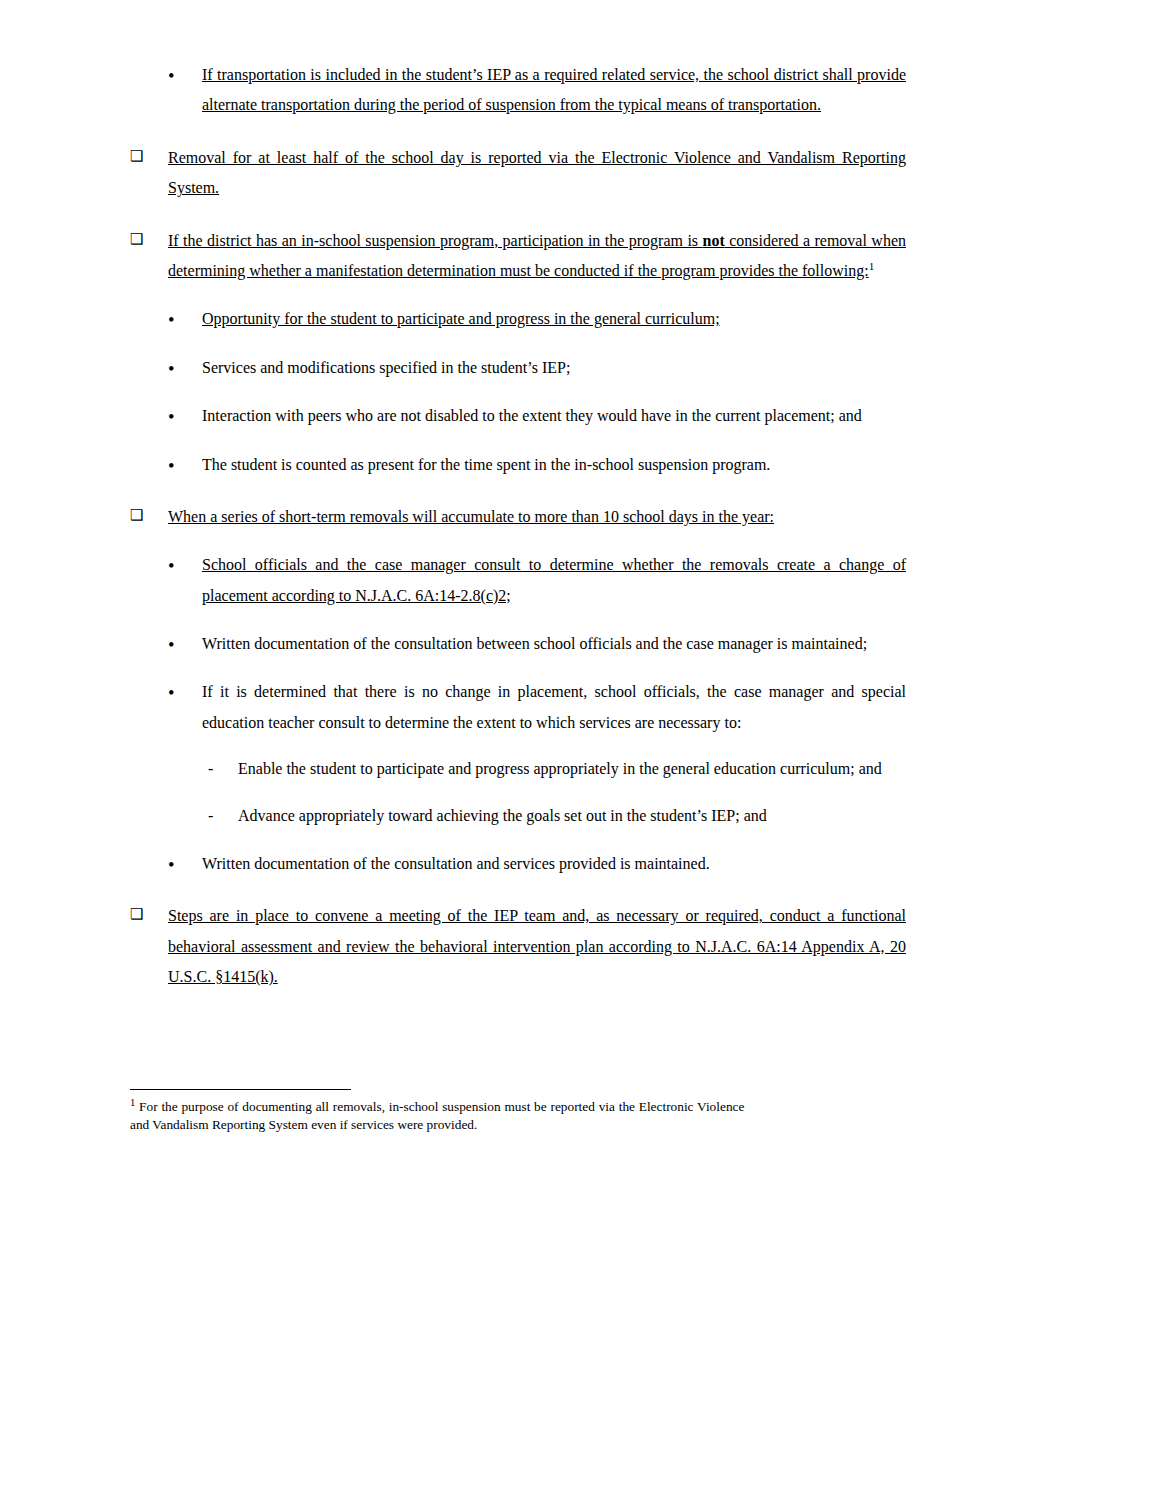If transportation is included in the student’s IEP as a required related service, the school district shall provide alternate transportation during the period of suspension from the typical means of transportation.
Removal for at least half of the school day is reported via the Electronic Violence and Vandalism Reporting System.
If the district has an in-school suspension program, participation in the program is not considered a removal when determining whether a manifestation determination must be conducted if the program provides the following:1
Opportunity for the student to participate and progress in the general curriculum;
Services and modifications specified in the student’s IEP;
Interaction with peers who are not disabled to the extent they would have in the current placement; and
The student is counted as present for the time spent in the in-school suspension program.
When a series of short-term removals will accumulate to more than 10 school days in the year:
School officials and the case manager consult to determine whether the removals create a change of placement according to N.J.A.C. 6A:14-2.8(c)2;
Written documentation of the consultation between school officials and the case manager is maintained;
If it is determined that there is no change in placement, school officials, the case manager and special education teacher consult to determine the extent to which services are necessary to:
Enable the student to participate and progress appropriately in the general education curriculum; and
Advance appropriately toward achieving the goals set out in the student’s IEP; and
Written documentation of the consultation and services provided is maintained.
Steps are in place to convene a meeting of the IEP team and, as necessary or required, conduct a functional behavioral assessment and review the behavioral intervention plan according to N.J.A.C. 6A:14 Appendix A, 20 U.S.C. §1415(k).
1 For the purpose of documenting all removals, in-school suspension must be reported via the Electronic Violence and Vandalism Reporting System even if services were provided.